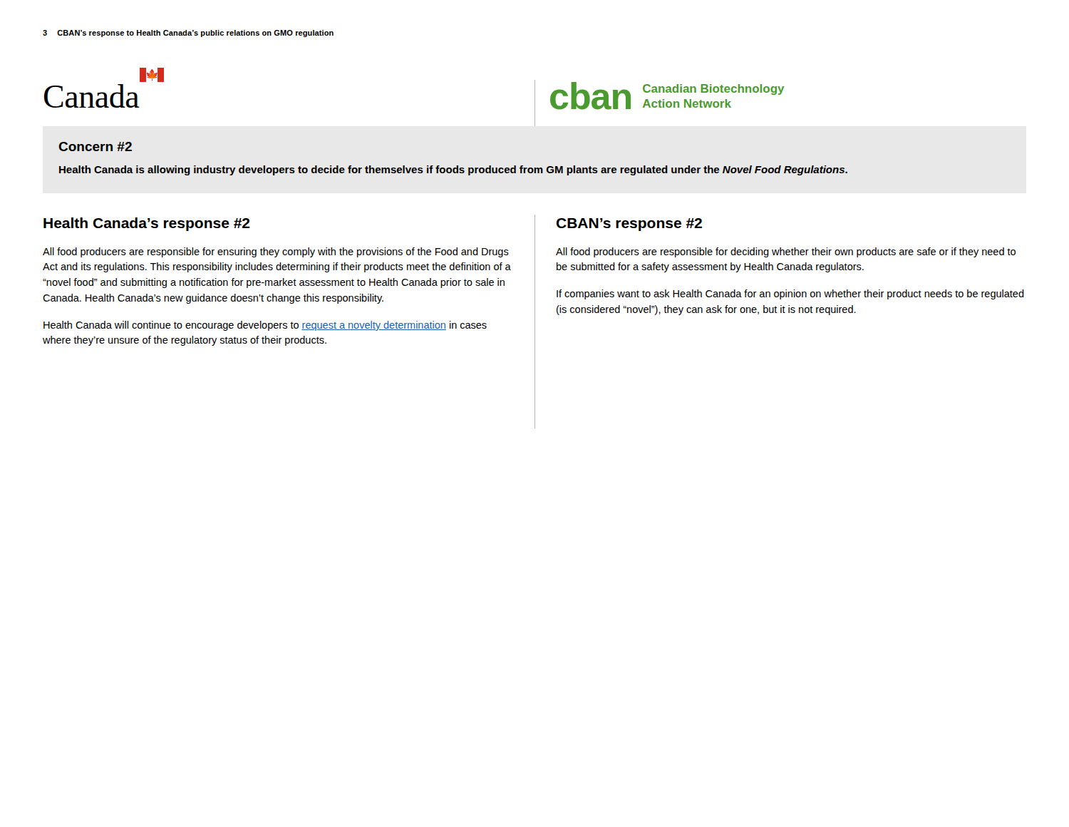3 CBAN’s response to Health Canada’s public relations on GMO regulation
Canada 🍁
cban Canadian Biotechnology
Action Network
Concern #2
Health Canada is allowing industry developers to decide for themselves if foods produced from GM plants are regulated under the Novel Food Regulations.
Health Canada’s response #2
All food producers are responsible for ensuring they comply with the provisions of the Food and Drugs Act and its regulations. This responsibility includes determining if their products meet the definition of a “novel food” and submitting a notification for pre-market assessment to Health Canada prior to sale in Canada. Health Canada’s new guidance doesn’t change this responsibility.
Health Canada will continue to encourage developers to request a novelty determination in cases where they’re unsure of the regulatory status of their products.
CBAN’s response #2
All food producers are responsible for deciding whether their own products are safe or if they need to be submitted for a safety assessment by Health Canada regulators.
If companies want to ask Health Canada for an opinion on whether their product needs to be regulated (is considered “novel”), they can ask for one, but it is not required.